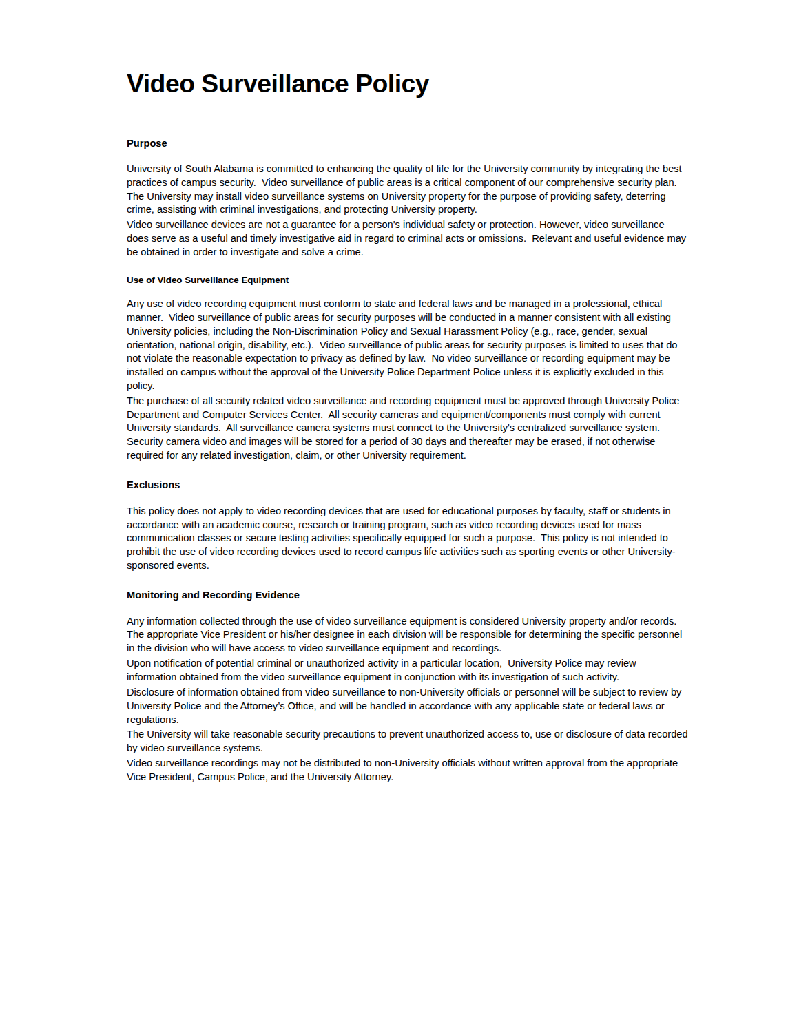Video Surveillance Policy
Purpose
University of South Alabama is committed to enhancing the quality of life for the University community by integrating the best practices of campus security. Video surveillance of public areas is a critical component of our comprehensive security plan. The University may install video surveillance systems on University property for the purpose of providing safety, deterring crime, assisting with criminal investigations, and protecting University property.
Video surveillance devices are not a guarantee for a person's individual safety or protection. However, video surveillance does serve as a useful and timely investigative aid in regard to criminal acts or omissions. Relevant and useful evidence may be obtained in order to investigate and solve a crime.
Use of Video Surveillance Equipment
Any use of video recording equipment must conform to state and federal laws and be managed in a professional, ethical manner. Video surveillance of public areas for security purposes will be conducted in a manner consistent with all existing University policies, including the Non-Discrimination Policy and Sexual Harassment Policy (e.g., race, gender, sexual orientation, national origin, disability, etc.). Video surveillance of public areas for security purposes is limited to uses that do not violate the reasonable expectation to privacy as defined by law. No video surveillance or recording equipment may be installed on campus without the approval of the University Police Department Police unless it is explicitly excluded in this policy.
The purchase of all security related video surveillance and recording equipment must be approved through University Police Department and Computer Services Center. All security cameras and equipment/components must comply with current University standards. All surveillance camera systems must connect to the University's centralized surveillance system. Security camera video and images will be stored for a period of 30 days and thereafter may be erased, if not otherwise required for any related investigation, claim, or other University requirement.
Exclusions
This policy does not apply to video recording devices that are used for educational purposes by faculty, staff or students in accordance with an academic course, research or training program, such as video recording devices used for mass communication classes or secure testing activities specifically equipped for such a purpose. This policy is not intended to prohibit the use of video recording devices used to record campus life activities such as sporting events or other University-sponsored events.
Monitoring and Recording Evidence
Any information collected through the use of video surveillance equipment is considered University property and/or records. The appropriate Vice President or his/her designee in each division will be responsible for determining the specific personnel in the division who will have access to video surveillance equipment and recordings.
Upon notification of potential criminal or unauthorized activity in a particular location, University Police may review information obtained from the video surveillance equipment in conjunction with its investigation of such activity.
Disclosure of information obtained from video surveillance to non-University officials or personnel will be subject to review by University Police and the Attorney’s Office, and will be handled in accordance with any applicable state or federal laws or regulations.
The University will take reasonable security precautions to prevent unauthorized access to, use or disclosure of data recorded by video surveillance systems.
Video surveillance recordings may not be distributed to non-University officials without written approval from the appropriate Vice President, Campus Police, and the University Attorney.